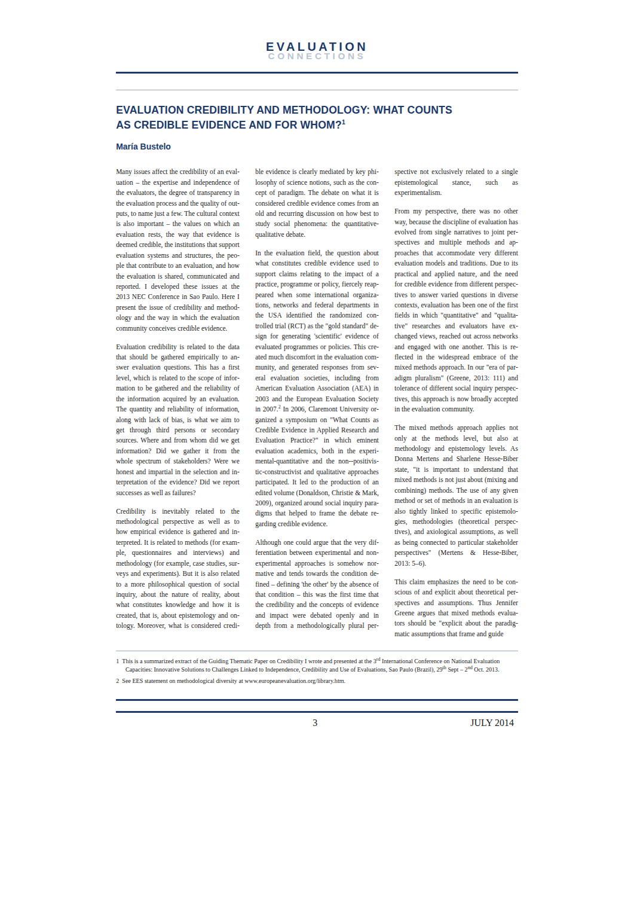EVALUATION
CONNECTIONS
Evaluation Credibility and Methodology: What Counts
as Credible Evidence and for Whom?1
María Bustelo
Many issues affect the credibility of an evaluation – the expertise and independence of the evaluators, the degree of transparency in the evaluation process and the quality of outputs, to name just a few. The cultural context is also important – the values on which an evaluation rests, the way that evidence is deemed credible, the institutions that support evaluation systems and structures, the people that contribute to an evaluation, and how the evaluation is shared, communicated and reported. I developed these issues at the 2013 NEC Conference in Sao Paulo. Here I present the issue of credibility and methodology and the way in which the evaluation community conceives credible evidence.
Evaluation credibility is related to the data that should be gathered empirically to answer evaluation questions. This has a first level, which is related to the scope of information to be gathered and the reliability of the information acquired by an evaluation. The quantity and reliability of information, along with lack of bias, is what we aim to get through third persons or secondary sources. Where and from whom did we get information? Did we gather it from the whole spectrum of stakeholders? Were we honest and impartial in the selection and interpretation of the evidence? Did we report successes as well as failures?
Credibility is inevitably related to the methodological perspective as well as to how empirical evidence is gathered and interpreted. It is related to methods (for example, questionnaires and interviews) and methodology (for example, case studies, surveys and experiments). But it is also related to a more philosophical question of social inquiry, about the nature of reality, about what constitutes knowledge and how it is created, that is, about epistemology and ontology. Moreover, what is considered credible evidence is clearly mediated by key philosophy of science notions, such as the concept of paradigm. The debate on what it is considered credible evidence comes from an old and recurring discussion on how best to study social phenomena: the quantitative-qualitative debate.
In the evaluation field, the question about what constitutes credible evidence used to support claims relating to the impact of a practice, programme or policy, fiercely reappeared when some international organizations, networks and federal departments in the USA identified the randomized controlled trial (RCT) as the "gold standard" design for generating 'scientific' evidence of evaluated programmes or policies. This created much discomfort in the evaluation community, and generated responses from several evaluation societies, including from American Evaluation Association (AEA) in 2003 and the European Evaluation Society in 2007.2 In 2006, Claremont University organized a symposium on "What Counts as Credible Evidence in Applied Research and Evaluation Practice?" in which eminent evaluation academics, both in the experimental-quantitative and the non--positivistic-constructivist and qualitative approaches participated. It led to the production of an edited volume (Donaldson, Christie & Mark, 2009), organized around social inquiry paradigms that helped to frame the debate regarding credible evidence.
Although one could argue that the very differentiation between experimental and non-experimental approaches is somehow normative and tends towards the condition defined – defining 'the other' by the absence of that condition – this was the first time that the credibility and the concepts of evidence and impact were debated openly and in depth from a methodologically plural perspective not exclusively related to a single epistemological stance, such as experimentalism.
From my perspective, there was no other way, because the discipline of evaluation has evolved from single narratives to joint perspectives and multiple methods and approaches that accommodate very different evaluation models and traditions. Due to its practical and applied nature, and the need for credible evidence from different perspectives to answer varied questions in diverse contexts, evaluation has been one of the first fields in which "quantitative" and "qualitative" researches and evaluators have exchanged views, reached out across networks and engaged with one another. This is reflected in the widespread embrace of the mixed methods approach. In our "era of paradigm pluralism" (Greene, 2013: 111) and tolerance of different social inquiry perspectives, this approach is now broadly accepted in the evaluation community.
The mixed methods approach applies not only at the methods level, but also at methodology and epistemology levels. As Donna Mertens and Sharlene Hesse-Biber state, "it is important to understand that mixed methods is not just about (mixing and combining) methods. The use of any given method or set of methods in an evaluation is also tightly linked to specific epistemologies, methodologies (theoretical perspectives), and axiological assumptions, as well as being connected to particular stakeholder perspectives" (Mertens & Hesse-Biber, 2013: 5–6).
This claim emphasizes the need to be conscious of and explicit about theoretical perspectives and assumptions. Thus Jennifer Greene argues that mixed methods evaluators should be "explicit about the paradigmatic assumptions that frame and guide
1 This is a summarized extract of the Guiding Thematic Paper on Credibility I wrote and presented at the 3rd International Conference on National Evaluation Capacities: Innovative Solutions to Challenges Linked to Independence, Credibility and Use of Evaluations, Sao Paulo (Brazil), 29th Sept – 2nd Oct. 2013.
2 See EES statement on methodological diversity at www.europeanevaluation.org/library.htm.
3
JULY 2014